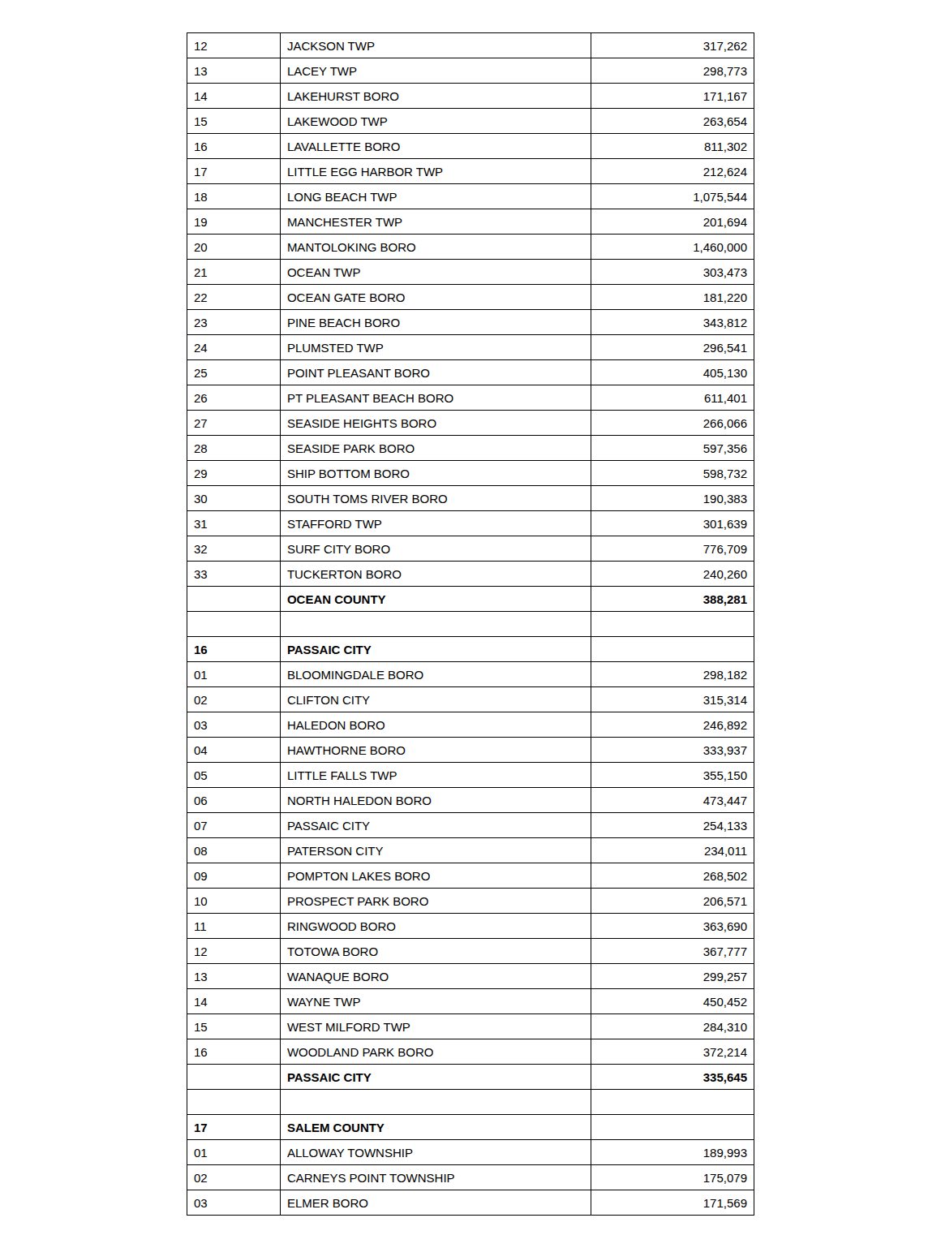| 12 | JACKSON TWP | 317,262 |
| 13 | LACEY TWP | 298,773 |
| 14 | LAKEHURST BORO | 171,167 |
| 15 | LAKEWOOD TWP | 263,654 |
| 16 | LAVALLETTE BORO | 811,302 |
| 17 | LITTLE EGG HARBOR TWP | 212,624 |
| 18 | LONG BEACH TWP | 1,075,544 |
| 19 | MANCHESTER TWP | 201,694 |
| 20 | MANTOLOKING BORO | 1,460,000 |
| 21 | OCEAN TWP | 303,473 |
| 22 | OCEAN GATE BORO | 181,220 |
| 23 | PINE BEACH BORO | 343,812 |
| 24 | PLUMSTED TWP | 296,541 |
| 25 | POINT PLEASANT BORO | 405,130 |
| 26 | PT PLEASANT BEACH BORO | 611,401 |
| 27 | SEASIDE HEIGHTS BORO | 266,066 |
| 28 | SEASIDE PARK BORO | 597,356 |
| 29 | SHIP BOTTOM BORO | 598,732 |
| 30 | SOUTH TOMS RIVER BORO | 190,383 |
| 31 | STAFFORD TWP | 301,639 |
| 32 | SURF CITY BORO | 776,709 |
| 33 | TUCKERTON BORO | 240,260 |
| | OCEAN COUNTY | 388,281 |
| 16 | PASSAIC CITY | |
| 01 | BLOOMINGDALE BORO | 298,182 |
| 02 | CLIFTON CITY | 315,314 |
| 03 | HALEDON BORO | 246,892 |
| 04 | HAWTHORNE BORO | 333,937 |
| 05 | LITTLE FALLS TWP | 355,150 |
| 06 | NORTH HALEDON BORO | 473,447 |
| 07 | PASSAIC CITY | 254,133 |
| 08 | PATERSON CITY | 234,011 |
| 09 | POMPTON LAKES BORO | 268,502 |
| 10 | PROSPECT PARK BORO | 206,571 |
| 11 | RINGWOOD BORO | 363,690 |
| 12 | TOTOWA BORO | 367,777 |
| 13 | WANAQUE BORO | 299,257 |
| 14 | WAYNE TWP | 450,452 |
| 15 | WEST MILFORD TWP | 284,310 |
| 16 | WOODLAND PARK BORO | 372,214 |
| | PASSAIC CITY | 335,645 |
| 17 | SALEM COUNTY | |
| 01 | ALLOWAY TOWNSHIP | 189,993 |
| 02 | CARNEYS POINT TOWNSHIP | 175,079 |
| 03 | ELMER BORO | 171,569 |